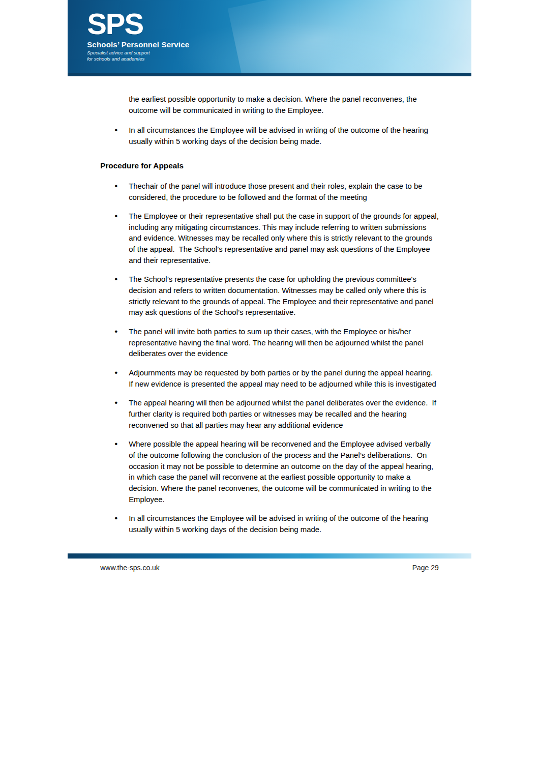SPS
Schools’ Personnel Service
Specialist advice and support
for schools and academies
the earliest possible opportunity to make a decision. Where the panel reconvenes, the outcome will be communicated in writing to the Employee.
In all circumstances the Employee will be advised in writing of the outcome of the hearing usually within 5 working days of the decision being made.
Procedure for Appeals
Thechair of the panel will introduce those present and their roles, explain the case to be considered, the procedure to be followed and the format of the meeting
The Employee or their representative shall put the case in support of the grounds for appeal, including any mitigating circumstances. This may include referring to written submissions and evidence. Witnesses may be recalled only where this is strictly relevant to the grounds of the appeal. The School’s representative and panel may ask questions of the Employee and their representative.
The School’s representative presents the case for upholding the previous committee's decision and refers to written documentation. Witnesses may be called only where this is strictly relevant to the grounds of appeal. The Employee and their representative and panel may ask questions of the School’s representative.
The panel will invite both parties to sum up their cases, with the Employee or his/her representative having the final word. The hearing will then be adjourned whilst the panel deliberates over the evidence
Adjournments may be requested by both parties or by the panel during the appeal hearing. If new evidence is presented the appeal may need to be adjourned while this is investigated
The appeal hearing will then be adjourned whilst the panel deliberates over the evidence. If further clarity is required both parties or witnesses may be recalled and the hearing reconvened so that all parties may hear any additional evidence
Where possible the appeal hearing will be reconvened and the Employee advised verbally of the outcome following the conclusion of the process and the Panel’s deliberations. On occasion it may not be possible to determine an outcome on the day of the appeal hearing, in which case the panel will reconvene at the earliest possible opportunity to make a decision. Where the panel reconvenes, the outcome will be communicated in writing to the Employee.
In all circumstances the Employee will be advised in writing of the outcome of the hearing usually within 5 working days of the decision being made.
www.the-sps.co.uk
Page 29